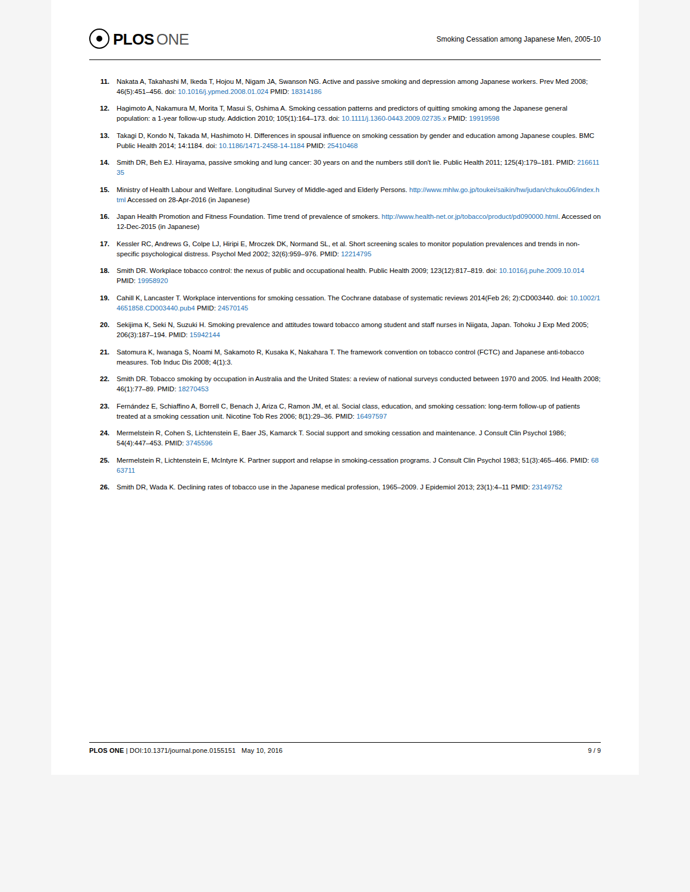PLOSONE
Smoking Cessation among Japanese Men, 2005-10
Nakata A, Takahashi M, Ikeda T, Hojou M, Nigam JA, Swanson NG. Active and passive smoking and depression among Japanese workers. Prev Med 2008; 46(5):451–456. doi: 10.1016/j.ypmed.2008.01.024 PMID: 18314186
Hagimoto A, Nakamura M, Morita T, Masui S, Oshima A. Smoking cessation patterns and predictors of quitting smoking among the Japanese general population: a 1-year follow-up study. Addiction 2010; 105(1):164–173. doi: 10.1111/j.1360-0443.2009.02735.x PMID: 19919598
Takagi D, Kondo N, Takada M, Hashimoto H. Differences in spousal influence on smoking cessation by gender and education among Japanese couples. BMC Public Health 2014; 14:1184. doi: 10.1186/1471-2458-14-1184 PMID: 25410468
Smith DR, Beh EJ. Hirayama, passive smoking and lung cancer: 30 years on and the numbers still don't lie. Public Health 2011; 125(4):179–181. PMID: 21661135
Ministry of Health Labour and Welfare. Longitudinal Survey of Middle-aged and Elderly Persons. http://www.mhlw.go.jp/toukei/saikin/hw/judan/chukou06/index.html Accessed on 28-Apr-2016 (in Japanese)
Japan Health Promotion and Fitness Foundation. Time trend of prevalence of smokers. http://www.health-net.or.jp/tobacco/product/pd090000.html. Accessed on 12-Dec-2015 (in Japanese)
Kessler RC, Andrews G, Colpe LJ, Hiripi E, Mroczek DK, Normand SL, et al. Short screening scales to monitor population prevalences and trends in non-specific psychological distress. Psychol Med 2002; 32(6):959–976. PMID: 12214795
Smith DR. Workplace tobacco control: the nexus of public and occupational health. Public Health 2009; 123(12):817–819. doi: 10.1016/j.puhe.2009.10.014 PMID: 19958920
Cahill K, Lancaster T. Workplace interventions for smoking cessation. The Cochrane database of systematic reviews 2014(Feb 26; 2):CD003440. doi: 10.1002/14651858.CD003440.pub4 PMID: 24570145
Sekijima K, Seki N, Suzuki H. Smoking prevalence and attitudes toward tobacco among student and staff nurses in Niigata, Japan. Tohoku J Exp Med 2005; 206(3):187–194. PMID: 15942144
Satomura K, Iwanaga S, Noami M, Sakamoto R, Kusaka K, Nakahara T. The framework convention on tobacco control (FCTC) and Japanese anti-tobacco measures. Tob Induc Dis 2008; 4(1):3.
Smith DR. Tobacco smoking by occupation in Australia and the United States: a review of national surveys conducted between 1970 and 2005. Ind Health 2008; 46(1):77–89. PMID: 18270453
Fernández E, Schiaffino A, Borrell C, Benach J, Ariza C, Ramon JM, et al. Social class, education, and smoking cessation: long-term follow-up of patients treated at a smoking cessation unit. Nicotine Tob Res 2006; 8(1):29–36. PMID: 16497597
Mermelstein R, Cohen S, Lichtenstein E, Baer JS, Kamarck T. Social support and smoking cessation and maintenance. J Consult Clin Psychol 1986; 54(4):447–453. PMID: 3745596
Mermelstein R, Lichtenstein E, McIntyre K. Partner support and relapse in smoking-cessation programs. J Consult Clin Psychol 1983; 51(3):465–466. PMID: 6863711
Smith DR, Wada K. Declining rates of tobacco use in the Japanese medical profession, 1965–2009. J Epidemiol 2013; 23(1):4–11 PMID: 23149752
PLOS ONE | DOI:10.1371/journal.pone.0155151 May 10, 2016
9 / 9